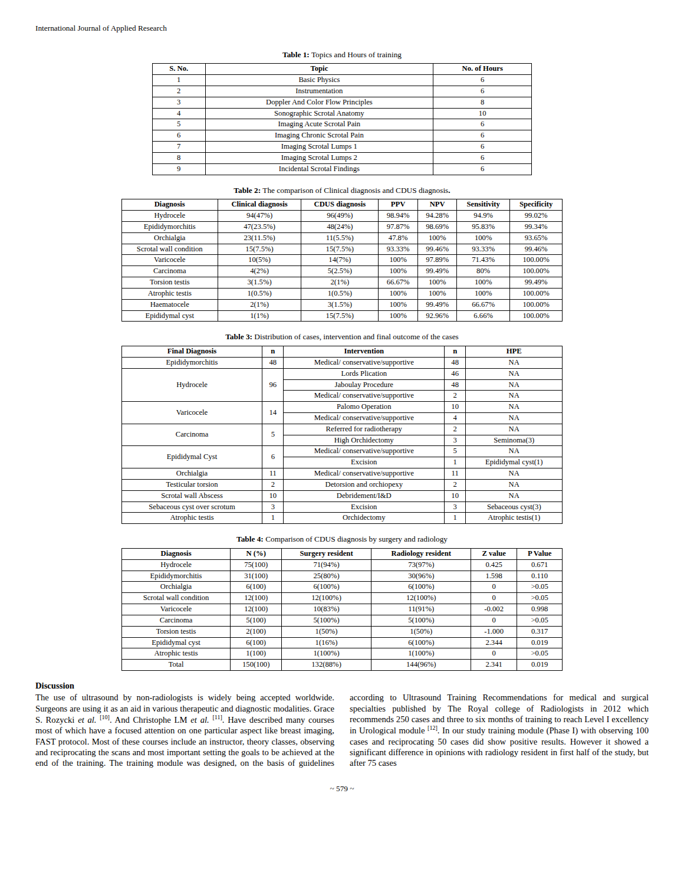International Journal of Applied Research
Table 1: Topics and Hours of training
| S. No. | Topic | No. of Hours |
| --- | --- | --- |
| 1 | Basic Physics | 6 |
| 2 | Instrumentation | 6 |
| 3 | Doppler And Color Flow Principles | 8 |
| 4 | Sonographic Scrotal Anatomy | 10 |
| 5 | Imaging Acute Scrotal Pain | 6 |
| 6 | Imaging Chronic Scrotal Pain | 6 |
| 7 | Imaging Scrotal Lumps 1 | 6 |
| 8 | Imaging Scrotal Lumps 2 | 6 |
| 9 | Incidental Scrotal Findings | 6 |
Table 2: The comparison of Clinical diagnosis and CDUS diagnosis.
| Diagnosis | Clinical diagnosis | CDUS diagnosis | PPV | NPV | Sensitivity | Specificity |
| --- | --- | --- | --- | --- | --- | --- |
| Hydrocele | 94(47%) | 96(49%) | 98.94% | 94.28% | 94.9% | 99.02% |
| Epididymorchitis | 47(23.5%) | 48(24%) | 97.87% | 98.69% | 95.83% | 99.34% |
| Orchialgia | 23(11.5%) | 11(5.5%) | 47.8% | 100% | 100% | 93.65% |
| Scrotal wall condition | 15(7.5%) | 15(7.5%) | 93.33% | 99.46% | 93.33% | 99.46% |
| Varicocele | 10(5%) | 14(7%) | 100% | 97.89% | 71.43% | 100.00% |
| Carcinoma | 4(2%) | 5(2.5%) | 100% | 99.49% | 80% | 100.00% |
| Torsion testis | 3(1.5%) | 2(1%) | 66.67% | 100% | 100% | 99.49% |
| Atrophic testis | 1(0.5%) | 1(0.5%) | 100% | 100% | 100% | 100.00% |
| Haematocele | 2(1%) | 3(1.5%) | 100% | 99.49% | 66.67% | 100.00% |
| Epididymal cyst | 1(1%) | 15(7.5%) | 100% | 92.96% | 6.66% | 100.00% |
Table 3: Distribution of cases, intervention and final outcome of the cases
| Final Diagnosis | n | Intervention | n | HPE |
| --- | --- | --- | --- | --- |
| Epididymorchitis | 48 | Medical/ conservative/supportive | 48 | NA |
| Hydrocele | 96 | Lords Plication | 46 | NA |
| Jaboulay Procedure | 48 | NA |
| Medical/ conservative/supportive | 2 | NA |
| Varicocele | 14 | Palomo Operation | 10 | NA |
| Medical/ conservative/supportive | 4 | NA |
| Carcinoma | 5 | Referred for radiotherapy | 2 | NA |
| High Orchidectomy | 3 | Seminoma(3) |
| Epididymal Cyst | 6 | Medical/ conservative/supportive | 5 | NA |
| Excision | 1 | Epididymal cyst(1) |
| Orchialgia | 11 | Medical/ conservative/supportive | 11 | NA |
| Testicular torsion | 2 | Detorsion and orchiopexy | 2 | NA |
| Scrotal wall Abscess | 10 | Debridement/I&D | 10 | NA |
| Sebaceous cyst over scrotum | 3 | Excision | 3 | Sebaceous cyst(3) |
| Atrophic testis | 1 | Orchidectomy | 1 | Atrophic testis(1) |
Table 4: Comparison of CDUS diagnosis by surgery and radiology
| Diagnosis | N (%) | Surgery resident | Radiology resident | Z value | P Value |
| --- | --- | --- | --- | --- | --- |
| Hydrocele | 75(100) | 71(94%) | 73(97%) | 0.425 | 0.671 |
| Epididymorchitis | 31(100) | 25(80%) | 30(96%) | 1.598 | 0.110 |
| Orchialgia | 6(100) | 6(100%) | 6(100%) | 0 | >0.05 |
| Scrotal wall condition | 12(100) | 12(100%) | 12(100%) | 0 | >0.05 |
| Varicocele | 12(100) | 10(83%) | 11(91%) | -0.002 | 0.998 |
| Carcinoma | 5(100) | 5(100%) | 5(100%) | 0 | >0.05 |
| Torsion testis | 2(100) | 1(50%) | 1(50%) | -1.000 | 0.317 |
| Epididymal cyst | 6(100) | 1(16%) | 6(100%) | 2.344 | 0.019 |
| Atrophic testis | 1(100) | 1(100%) | 1(100%) | 0 | >0.05 |
| Total | 150(100) | 132(88%) | 144(96%) | 2.341 | 0.019 |
Discussion
The use of ultrasound by non-radiologists is widely being accepted worldwide. Surgeons are using it as an aid in various therapeutic and diagnostic modalities. Grace S. Rozycki et al. [10]. And Christophe LM et al. [11]. Have described many courses most of which have a focused attention on one particular aspect like breast imaging, FAST protocol. Most of these courses include an instructor, theory classes, observing and reciprocating the scans and most important setting the goals to be achieved at the end of the training. The training module was designed, on the basis of guidelines according to Ultrasound Training Recommendations for medical and surgical specialties published by The Royal college of Radiologists in 2012 which recommends 250 cases and three to six months of training to reach Level I excellency in Urological module [12]. In our study training module (Phase I) with observing 100 cases and reciprocating 50 cases did show positive results. However it showed a significant difference in opinions with radiology resident in first half of the study, but after 75 cases
~ 579 ~